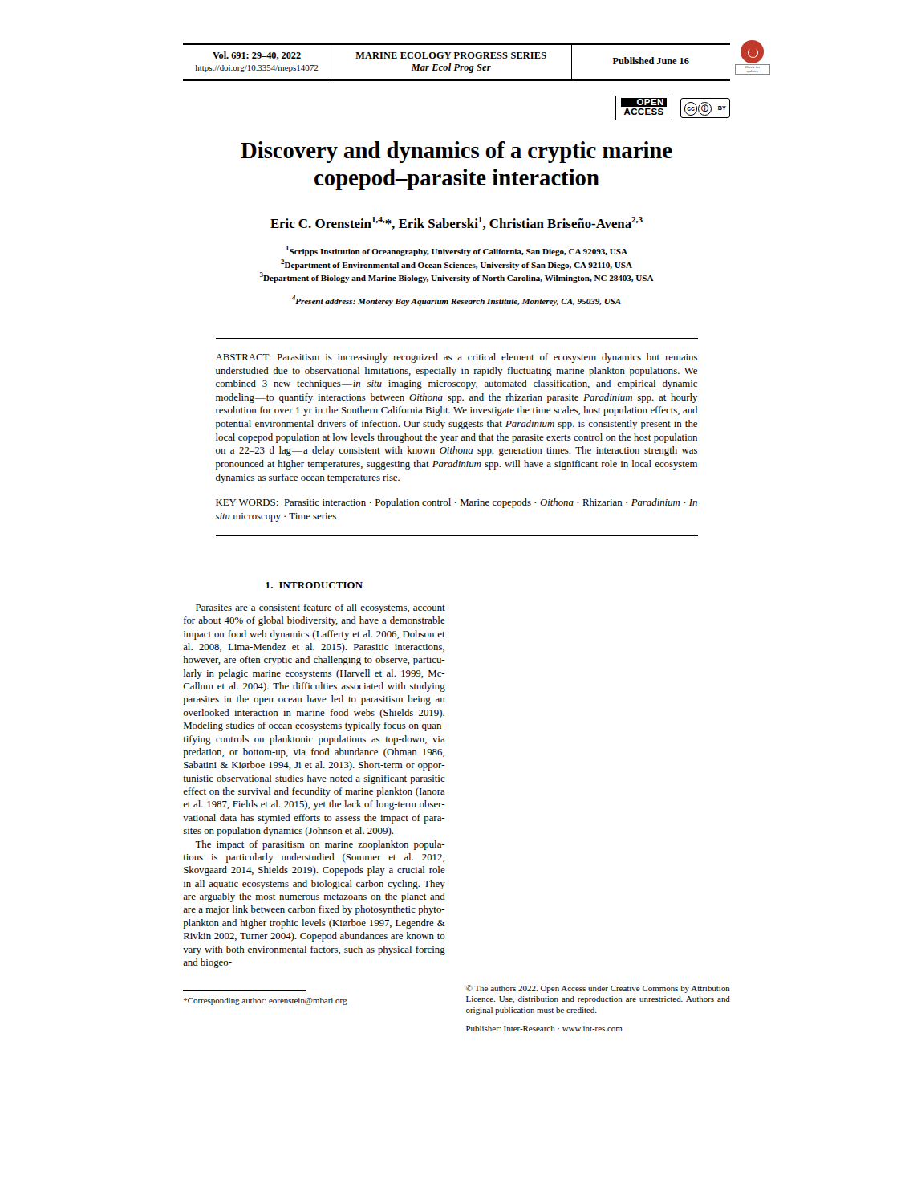Check for
updates
Vol. 691: 29–40, 2022
https://doi.org/10.3354/meps14072
MARINE ECOLOGY PROGRESS SERIES
Mar Ecol Prog Ser
Published June 16
OPEN ACCESS ccⓘ BY
Discovery and dynamics of a cryptic marine
copepod–parasite interaction
Eric C. Orenstein1,4,*, Erik Saberski1, Christian Briseño-Avena2,3
1Scripps Institution of Oceanography, University of California, San Diego, CA 92093, USA
2Department of Environmental and Ocean Sciences, University of San Diego, CA 92110, USA
3Department of Biology and Marine Biology, University of North Carolina, Wilmington, NC 28403, USA
4Present address: Monterey Bay Aquarium Research Institute, Monterey, CA, 95039, USA
ABSTRACT: Parasitism is increasingly recognized as a critical element of ecosystem dynamics but remains understudied due to observational limitations, especially in rapidly fluctuating marine plankton populations. We combined 3 new techniques — in situ imaging microscopy, automated classification, and empirical dynamic modeling — to quantify interactions between Oithona spp. and the rhizarian parasite Paradinium spp. at hourly resolution for over 1 yr in the Southern California Bight. We investigate the time scales, host population effects, and potential environmental drivers of infection. Our study suggests that Paradinium spp. is consistently present in the local copepod population at low levels throughout the year and that the parasite exerts control on the host population on a 22–23 d lag — a delay consistent with known Oithona spp. generation times. The interaction strength was pronounced at higher temperatures, suggesting that Paradinium spp. will have a significant role in local ecosystem dynamics as surface ocean temperatures rise.
KEY WORDS: Parasitic interaction · Population control · Marine copepods · Oithona · Rhizarian · Paradinium · In situ microscopy · Time series
1. INTRODUCTION
Parasites are a consistent feature of all ecosystems, account for about 40% of global biodiversity, and have a demonstrable impact on food web dynamics (Lafferty et al. 2006, Dobson et al. 2008, Lima-Mendez et al. 2015). Parasitic interactions, however, are often cryptic and challenging to observe, particularly in pelagic marine ecosystems (Harvell et al. 1999, Mc-Callum et al. 2004). The difficulties associated with studying parasites in the open ocean have led to parasitism being an overlooked interaction in marine food webs (Shields 2019). Modeling studies of ocean ecosystems typically focus on quantifying controls on planktonic populations as top-down, via predation, or bottom-up, via food abundance (Ohman 1986, Sabatini & Kiørboe 1994, Ji et al. 2013). Short-term or opportunistic observational studies have noted a significant parasitic effect on the survival and fecundity of marine plankton (Ianora et al. 1987, Fields et al. 2015), yet the lack of long-term observational data has stymied efforts to assess the impact of parasites on population dynamics (Johnson et al. 2009).
The impact of parasitism on marine zooplankton populations is particularly understudied (Sommer et al. 2012, Skovgaard 2014, Shields 2019). Copepods play a crucial role in all aquatic ecosystems and biological carbon cycling. They are arguably the most numerous metazoans on the planet and are a major link between carbon fixed by photosynthetic phytoplankton and higher trophic levels (Kiørboe 1997, Legendre & Rivkin 2002, Turner 2004). Copepod abundances are known to vary with both environmental factors, such as physical forcing and biogeo-
*Corresponding author: eorenstein@mbari.org
© The authors 2022. Open Access under Creative Commons by Attribution Licence. Use, distribution and reproduction are unrestricted. Authors and original publication must be credited.
Publisher: Inter-Research · www.int-res.com